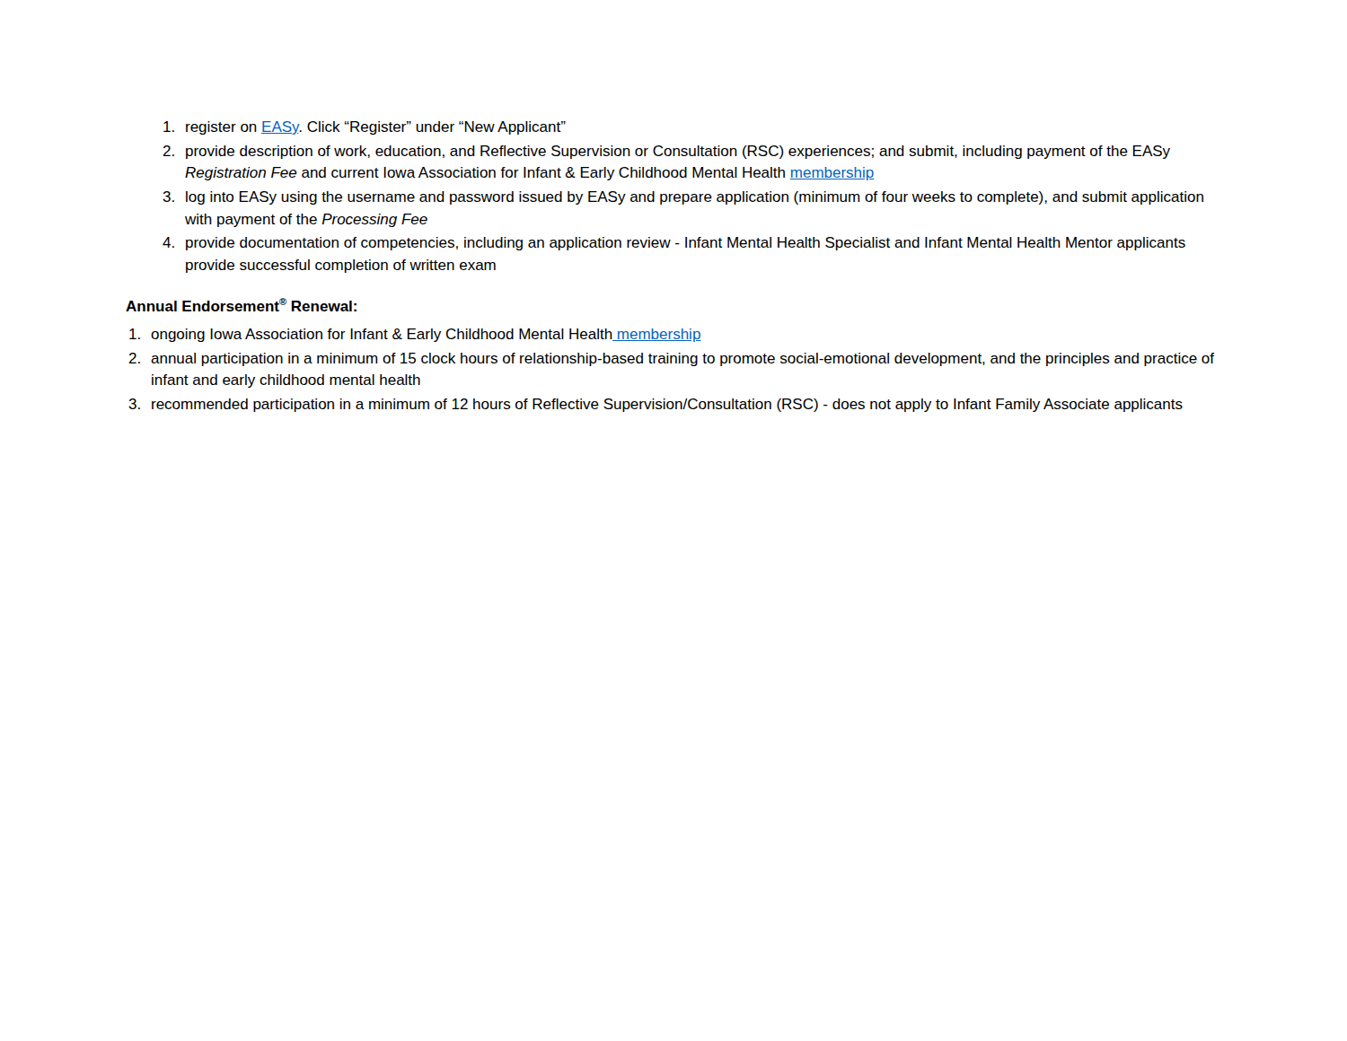register on EASy. Click “Register” under “New Applicant”
provide description of work, education, and Reflective Supervision or Consultation (RSC) experiences; and submit, including payment of the EASy Registration Fee and current Iowa Association for Infant & Early Childhood Mental Health membership
log into EASy using the username and password issued by EASy and prepare application (minimum of four weeks to complete), and submit application with payment of the Processing Fee
provide documentation of competencies, including an application review - Infant Mental Health Specialist and Infant Mental Health Mentor applicants provide successful completion of written exam
Annual Endorsement® Renewal:
ongoing Iowa Association for Infant & Early Childhood Mental Health membership
annual participation in a minimum of 15 clock hours of relationship-based training to promote social-emotional development, and the principles and practice of infant and early childhood mental health
recommended participation in a minimum of 12 hours of Reflective Supervision/Consultation (RSC) - does not apply to Infant Family Associate applicants